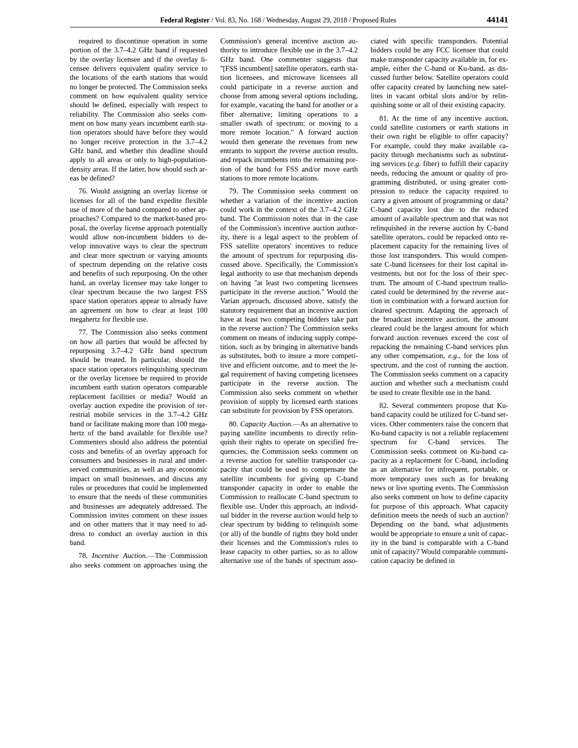Federal Register / Vol. 83, No. 168 / Wednesday, August 29, 2018 / Proposed Rules
44141
required to discontinue operation in some portion of the 3.7–4.2 GHz band if requested by the overlay licensee and if the overlay licensee delivers equivalent quality service to the locations of the earth stations that would no longer be protected. The Commission seeks comment on how equivalent quality service should be defined, especially with respect to reliability. The Commission also seeks comment on how many years incumbent earth station operators should have before they would no longer receive protection in the 3.7–4.2 GHz band, and whether this deadline should apply to all areas or only to high-population-density areas. If the latter, how should such areas be defined?
76. Would assigning an overlay license or licenses for all of the band expedite flexible use of more of the band compared to other approaches? Compared to the market-based proposal, the overlay license approach potentially would allow non-incumbent bidders to develop innovative ways to clear the spectrum and clear more spectrum or varying amounts of spectrum depending on the relative costs and benefits of such repurposing. On the other hand, an overlay licensee may take longer to clear spectrum because the two largest FSS space station operators appear to already have an agreement on how to clear at least 100 megahertz for flexible use.
77. The Commission also seeks comment on how all parties that would be affected by repurposing 3.7–4.2 GHz band spectrum should be treated. In particular, should the space station operators relinquishing spectrum or the overlay licensee be required to provide incumbent earth station operators comparable replacement facilities or media? Would an overlay auction expedite the provision of terrestrial mobile services in the 3.7–4.2 GHz band or facilitate making more than 100 megahertz of the band available for flexible use? Commenters should also address the potential costs and benefits of an overlay approach for consumers and businesses in rural and underserved communities, as well as any economic impact on small businesses, and discuss any rules or procedures that could be implemented to ensure that the needs of these communities and businesses are adequately addressed. The Commission invites comment on these issues and on other matters that it may need to address to conduct an overlay auction in this band.
78. Incentive Auction.—The Commission also seeks comment on approaches using the Commission's general incentive auction authority to introduce flexible use in the 3.7–4.2 GHz band. One commenter suggests that ''[FSS incumbent] satellite operators, earth station licensees, and microwave licensees all could participate in a reverse auction and choose from among several options including, for example, vacating the band for another or a fiber alternative; limiting operations to a smaller swath of spectrum; or moving to a more remote location.'' A forward auction would then generate the revenues from new entrants to support the reverse auction results, and repack incumbents into the remaining portion of the band for FSS and/or move earth stations to more remote locations.
79. The Commission seeks comment on whether a variation of the incentive auction could work in the context of the 3.7–4.2 GHz band. The Commission notes that in the case of the Commission's incentive auction authority, there is a legal aspect to the problem of FSS satellite operators' incentives to reduce the amount of spectrum for repurposing discussed above. Specifically, the Commission's legal authority to use that mechanism depends on having ''at least two competing licensees participate in the reverse auction.'' Would the Varian approach, discussed above, satisfy the statutory requirement that an incentive auction have at least two competing bidders take part in the reverse auction? The Commission seeks comment on means of inducing supply competition, such as by bringing in alternative bands as substitutes, both to insure a more competitive and efficient outcome, and to meet the legal requirement of having competing licensees participate in the reverse auction. The Commission also seeks comment on whether provision of supply by licensed earth stations can substitute for provision by FSS operators.
80. Capacity Auction.—As an alternative to paying satellite incumbents to directly relinquish their rights to operate on specified frequencies, the Commission seeks comment on a reverse auction for satellite transponder capacity that could be used to compensate the satellite incumbents for giving up C-band transponder capacity in order to enable the Commission to reallocate C-band spectrum to flexible use. Under this approach, an individual bidder in the reverse auction would help to clear spectrum by bidding to relinquish some (or all) of the bundle of rights they hold under their licenses and the Commission's rules to lease capacity to other parties, so as to allow alternative use of the bands of spectrum associated with specific transponders. Potential bidders could be any FCC licensee that could make transponder capacity available in, for example, either the C-band or Ku-band, as discussed further below. Satellite operators could offer capacity created by launching new satellites in vacant orbital slots and/or by relinquishing some or all of their existing capacity.
81. At the time of any incentive auction, could satellite customers or earth stations in their own right be eligible to offer capacity? For example, could they make available capacity through mechanisms such as substituting services (e.g. fiber) to fulfill their capacity needs, reducing the amount or quality of programming distributed, or using greater compression to reduce the capacity required to carry a given amount of programming or data? C-band capacity lost due to the reduced amount of available spectrum and that was not relinquished in the reverse auction by C-band satellite operators, could be repacked onto replacement capacity for the remaining lives of those lost transponders. This would compensate C-band licensees for their lost capital investments, but not for the loss of their spectrum. The amount of C-band spectrum reallocated could be determined by the reverse auction in combination with a forward auction for cleared spectrum. Adapting the approach of the broadcast incentive auction, the amount cleared could be the largest amount for which forward auction revenues exceed the cost of repacking the remaining C-band services plus any other compensation, e.g., for the loss of spectrum, and the cost of running the auction. The Commission seeks comment on a capacity auction and whether such a mechanism could be used to create flexible use in the band.
82. Several commenters propose that Ku-band capacity could be utilized for C-band services. Other commenters raise the concern that Ku-band capacity is not a reliable replacement spectrum for C-band services. The Commission seeks comment on Ku-band capacity as a replacement for C-band, including as an alternative for infrequent, portable, or more temporary uses such as for breaking news or live sporting events. The Commission also seeks comment on how to define capacity for purpose of this approach. What capacity definition meets the needs of such an auction? Depending on the band, what adjustments would be appropriate to ensure a unit of capacity in the band is comparable with a C-band unit of capacity? Would comparable communication capacity be defined in